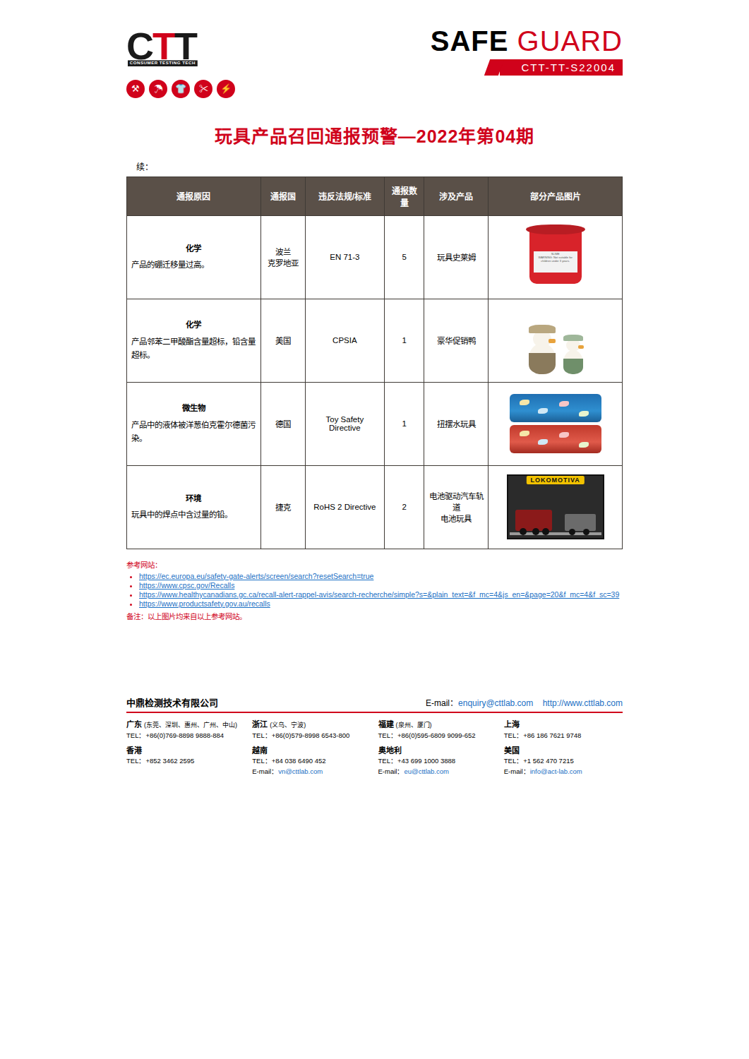CTT CONSUMER TESTING TECH
SAFE GUARD
CTT-TT-S22004
⚒
☂
👕
✂
⚡
玩具产品召回通报预警—2022年第04期
续：
| 通报原因 | 通报国 | 违反法规/标准 | 通报数量 | 涉及产品 | 部分产品图片 |
| --- | --- | --- | --- | --- | --- |
| 化学 产品的硼迁移量过高。 | 波兰 克罗地亚 | EN 71-3 | 5 | 玩具史莱姆 | SLIME WARNING: Not suitable for children under 3 years. |
| 化学 产品邻苯二甲酸酯含量超标，铅含量超标。 | 美国 | CPSIA | 1 | 豪华促销鸭 | |
| 微生物 产品中的液体被洋葱伯克霍尔德菌污染。 | 德国 | Toy Safety Directive | 1 | 扭摆水玩具 | |
| 环境 玩具中的焊点中含过量的铅。 | 捷克 | RoHS 2 Directive | 2 | 电池驱动汽车轨道 电池玩具 | LOKOMOTIVA |
参考网站：
https://ec.europa.eu/safety-gate-alerts/screen/search?resetSearch=true
https://www.cpsc.gov/Recalls
https://www.healthycanadians.gc.ca/recall-alert-rappel-avis/search-recherche/simple?s=&plain_text=&f_mc=4&js_en=&page=20&f_mc=4&f_sc=39
https://www.productsafety.gov.au/recalls
备注：以上图片均来自以上参考网站。
中鼎检测技术有限公司
E-mail：enquiry@cttlab.com http://www.cttlab.com
广东 (东莞、深圳、惠州、广州、中山)
TEL：+86(0)769-8898 9888-884
浙江 (义乌、宁波)
TEL：+86(0)579-8998 6543-800
福建 (泉州、厦门)
TEL：+86(0)595-6809 9099-652
上海
TEL：+86 186 7621 9748
香港
TEL：+852 3462 2595
越南
TEL：+84 038 6490 452
E-mail：vn@cttlab.com
奥地利
TEL：+43 699 1000 3888
E-mail：eu@cttlab.com
美国
TEL：+1 562 470 7215
E-mail：info@act-lab.com